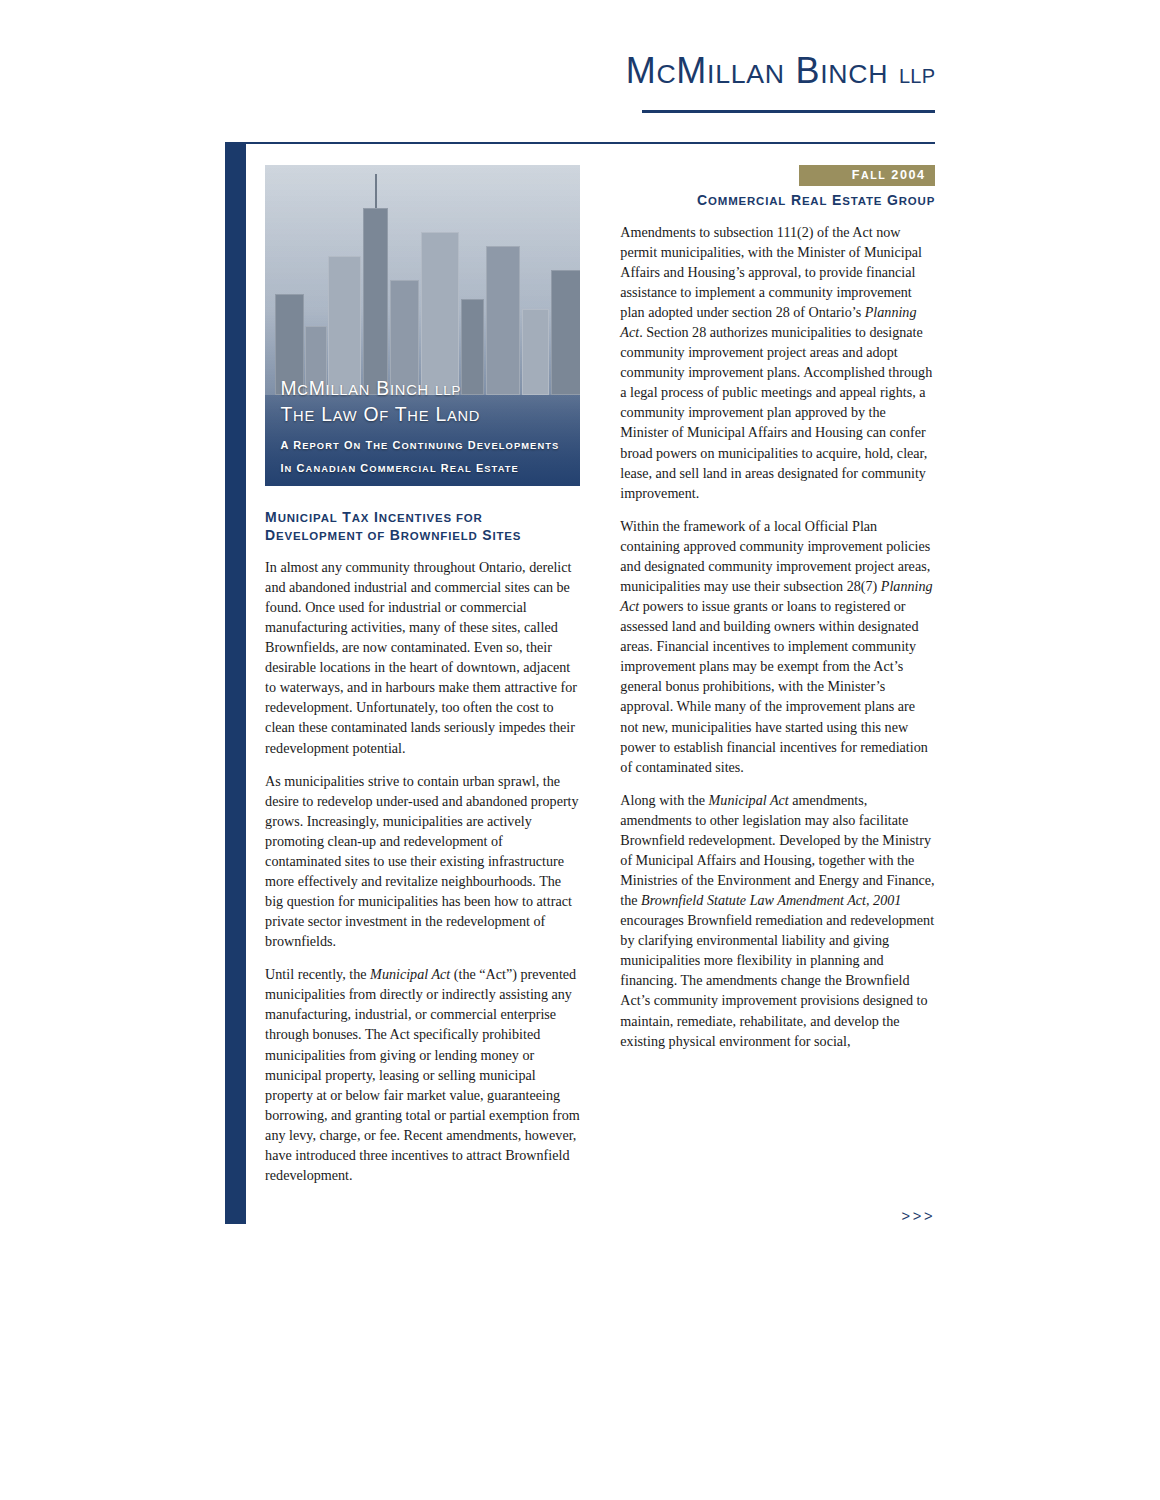MCMILLAN BINCH LLP
MCMILLAN BINCH LLP
THE LAW OF THE LAND
A REPORT ON THE CONTINUING DEVELOPMENTS
IN CANADIAN COMMERCIAL REAL ESTATE
MUNICIPAL TAX INCENTIVES FOR
DEVELOPMENT OF BROWNFIELD SITES
In almost any community throughout Ontario, derelict and abandoned industrial and commercial sites can be found. Once used for industrial or commercial manufacturing activities, many of these sites, called Brownfields, are now contaminated. Even so, their desirable locations in the heart of downtown, adjacent to waterways, and in harbours make them attractive for redevelopment. Unfortunately, too often the cost to clean these contaminated lands seriously impedes their redevelopment potential.
As municipalities strive to contain urban sprawl, the desire to redevelop under-used and abandoned property grows. Increasingly, municipalities are actively promoting clean-up and redevelopment of contaminated sites to use their existing infrastructure more effectively and revitalize neighbourhoods. The big question for municipalities has been how to attract private sector investment in the redevelopment of brownfields.
Until recently, the Municipal Act (the “Act”) prevented municipalities from directly or indirectly assisting any manufacturing, industrial, or commercial enterprise through bonuses. The Act specifically prohibited municipalities from giving or lending money or municipal property, leasing or selling municipal property at or below fair market value, guaranteeing borrowing, and granting total or partial exemption from any levy, charge, or fee. Recent amendments, however, have introduced three incentives to attract Brownfield redevelopment.
FALL 2004
COMMERCIAL REAL ESTATE GROUP
Amendments to subsection 111(2) of the Act now permit municipalities, with the Minister of Municipal Affairs and Housing’s approval, to provide financial assistance to implement a community improvement plan adopted under section 28 of Ontario’s Planning Act. Section 28 authorizes municipalities to designate community improvement project areas and adopt community improvement plans. Accomplished through a legal process of public meetings and appeal rights, a community improvement plan approved by the Minister of Municipal Affairs and Housing can confer broad powers on municipalities to acquire, hold, clear, lease, and sell land in areas designated for community improvement.
Within the framework of a local Official Plan containing approved community improvement policies and designated community improvement project areas, municipalities may use their subsection 28(7) Planning Act powers to issue grants or loans to registered or assessed land and building owners within designated areas. Financial incentives to implement community improvement plans may be exempt from the Act’s general bonus prohibitions, with the Minister’s approval. While many of the improvement plans are not new, municipalities have started using this new power to establish financial incentives for remediation of contaminated sites.
Along with the Municipal Act amendments, amendments to other legislation may also facilitate Brownfield redevelopment. Developed by the Ministry of Municipal Affairs and Housing, together with the Ministries of the Environment and Energy and Finance, the Brownfield Statute Law Amendment Act, 2001 encourages Brownfield remediation and redevelopment by clarifying environmental liability and giving municipalities more flexibility in planning and financing. The amendments change the Brownfield Act’s community improvement provisions designed to maintain, remediate, rehabilitate, and develop the existing physical environment for social,
>>>